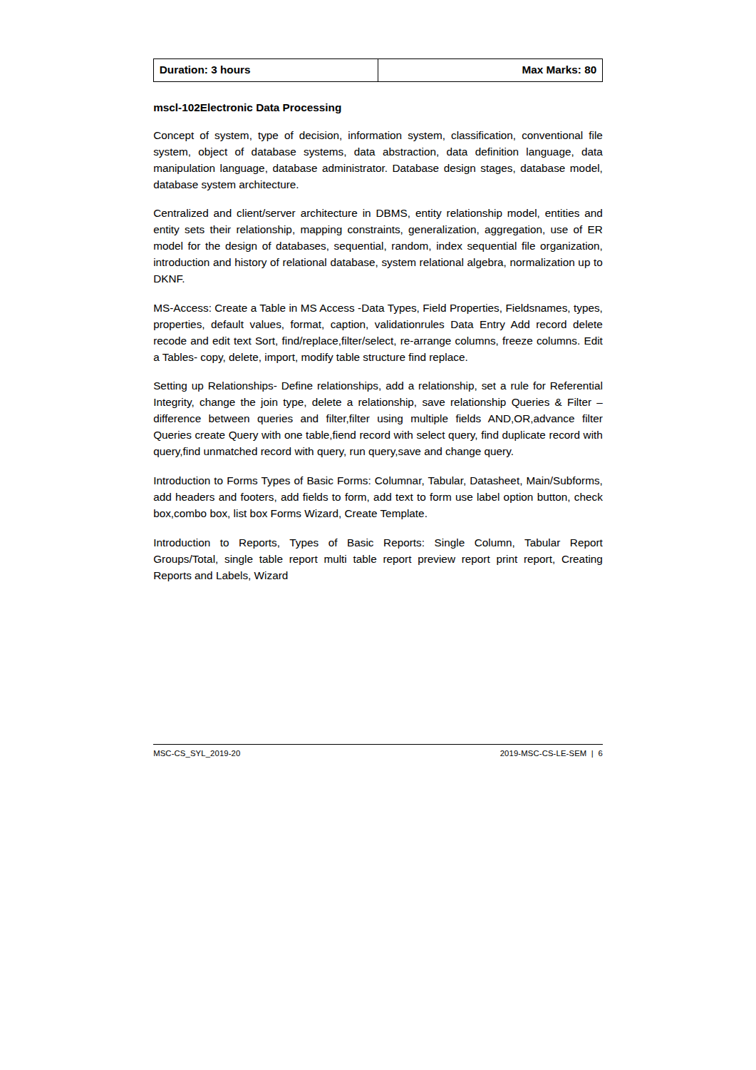| Duration: 3 hours | Max Marks: 80 |
mscl-102Electronic Data Processing
Concept of system, type of decision, information system, classification, conventional file system, object of database systems, data abstraction, data definition language, data manipulation language, database administrator. Database design stages, database model, database system architecture.
Centralized and client/server architecture in DBMS, entity relationship model, entities and entity sets their relationship, mapping constraints, generalization, aggregation, use of ER model for the design of databases, sequential, random, index sequential file organization, introduction and history of relational database, system relational algebra, normalization up to DKNF.
MS-Access: Create a Table in MS Access -Data Types, Field Properties, Fieldsnames, types, properties, default values, format, caption, validationrules Data Entry Add record delete recode and edit text Sort, find/replace,filter/select, re-arrange columns, freeze columns. Edit a Tables- copy, delete, import, modify table structure find replace.
Setting up Relationships- Define relationships, add a relationship, set a rule for Referential Integrity, change the join type, delete a relationship, save relationship Queries & Filter –difference between queries and filter,filter using multiple fields AND,OR,advance filter Queries create Query with one table,fiend record with select query, find duplicate record with query,find unmatched record with query, run query,save and change query.
Introduction to Forms Types of Basic Forms: Columnar, Tabular, Datasheet, Main/Subforms, add headers and footers, add fields to form, add text to form use label option button, check box,combo box, list box Forms Wizard, Create Template.
Introduction to Reports, Types of Basic Reports: Single Column, Tabular Report Groups/Total, single table report multi table report preview report print report, Creating Reports and Labels, Wizard
MSC-CS_SYL_2019-20
2019-MSC-CS-LE-SEM | 6